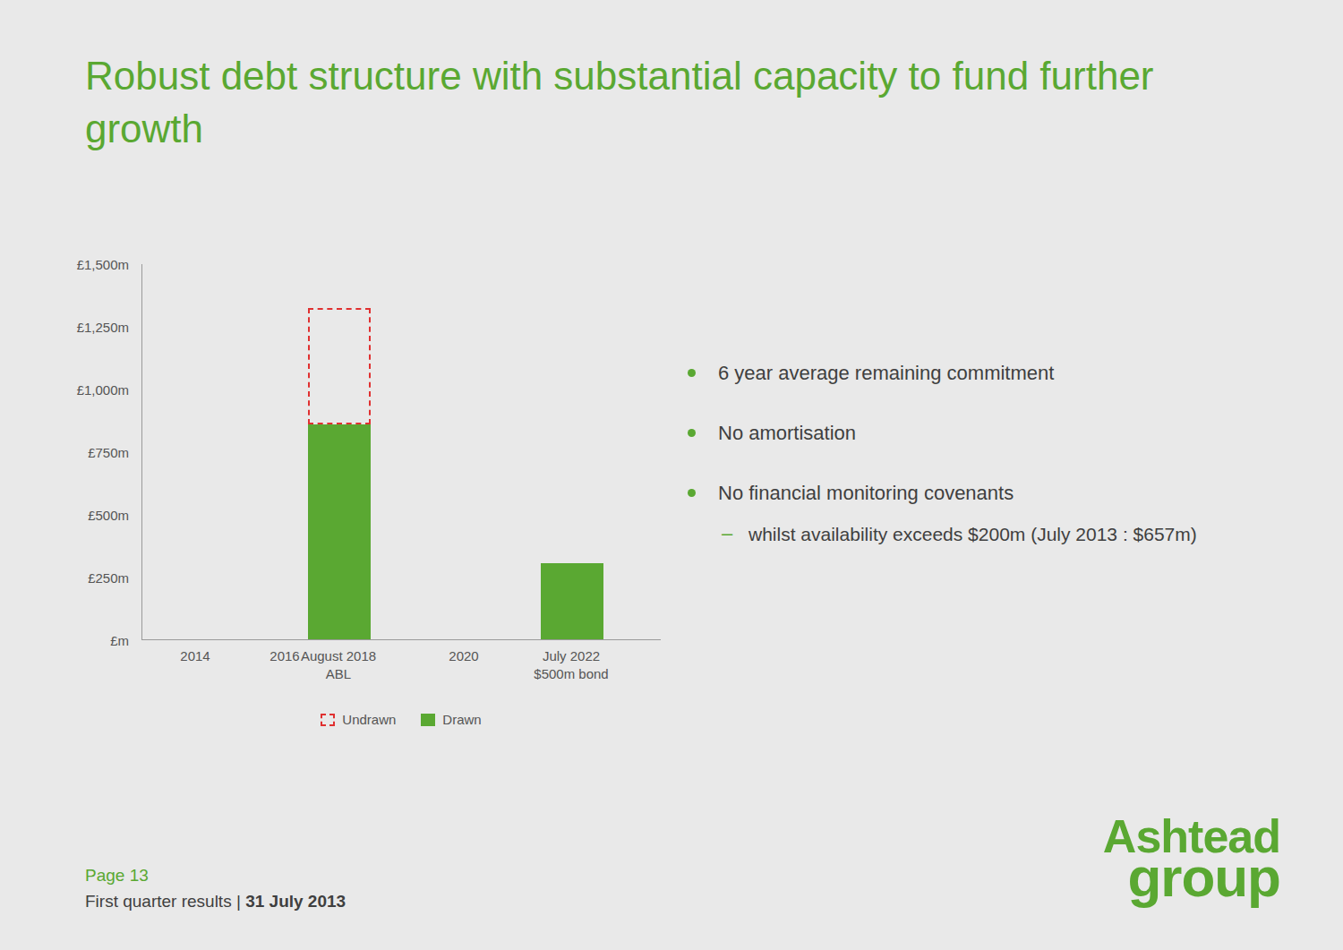Robust debt structure with substantial capacity to fund further growth
£1,500m £1,250m £1,000m £750m £500m £250m £m
2014 2016 August 2018
ABL 2020 July 2022
$500m bond
Undrawn
Drawn
6 year average remaining commitment
No amortisation
No financial monitoring covenants
whilst availability exceeds $200m (July 2013 : $657m)
Page 13
First quarter results | 31 July 2013
Ashtead
group